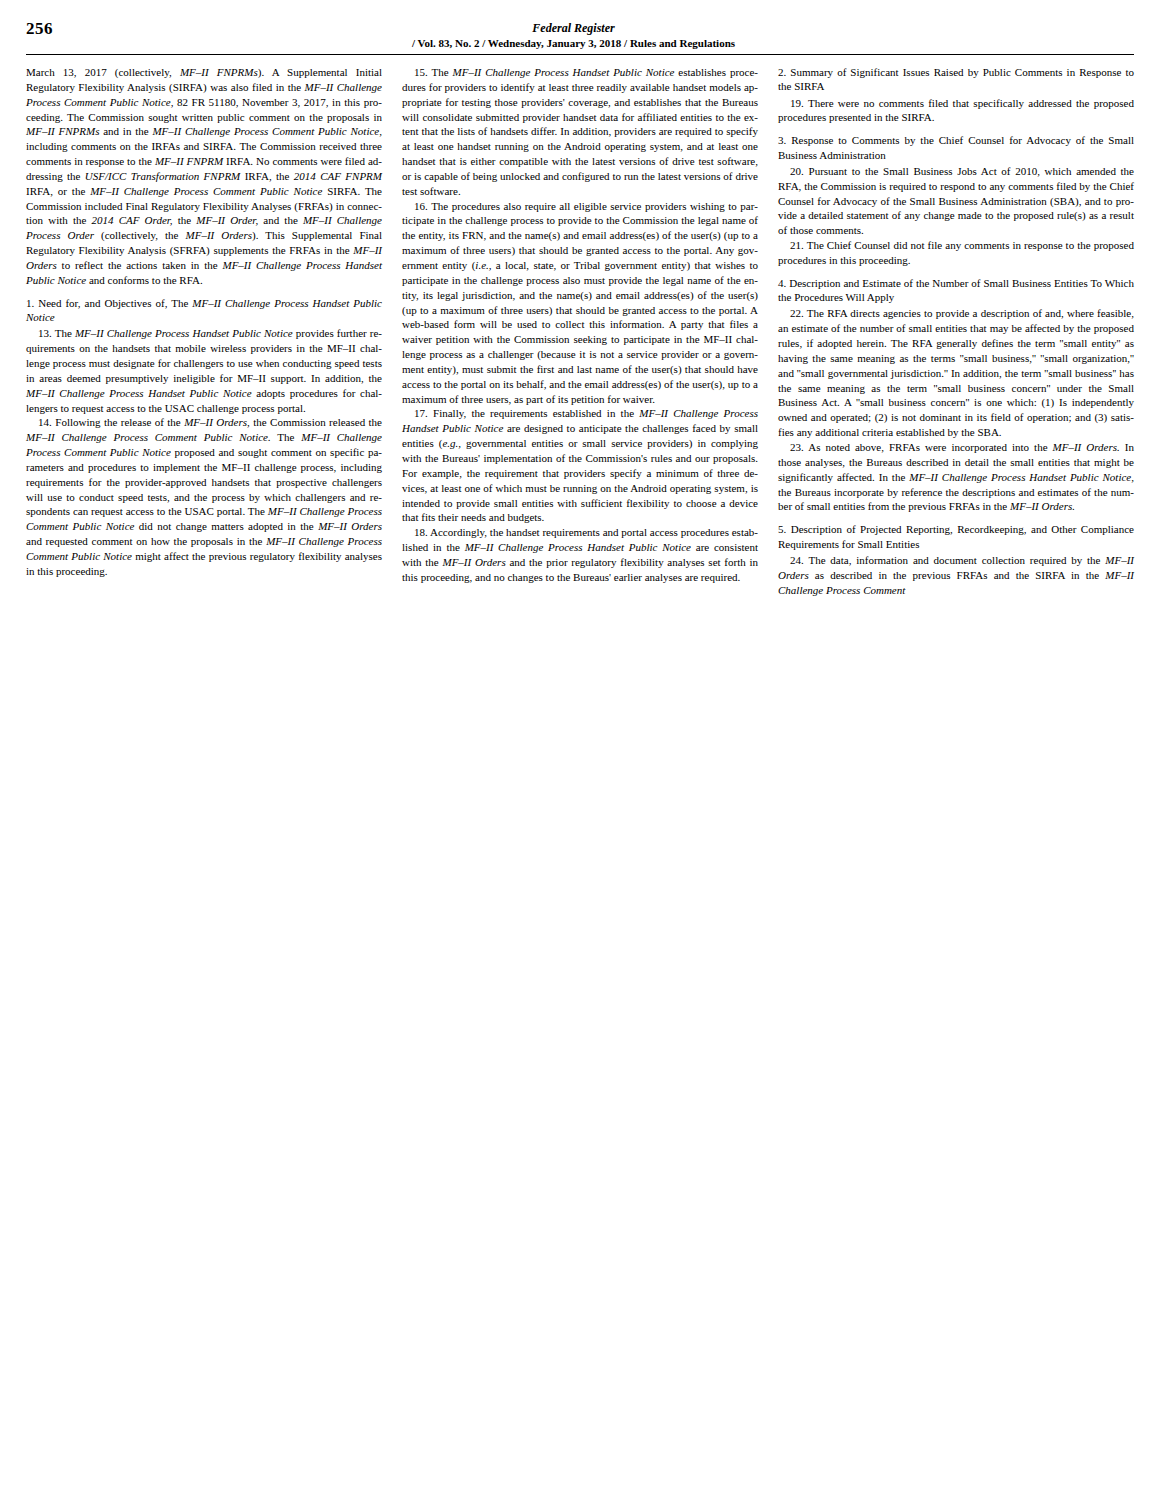256
Federal Register
/ Vol. 83, No. 2 / Wednesday, January 3, 2018 / Rules and Regulations
March 13, 2017 (collectively, MF–II FNPRMs). A Supplemental Initial Regulatory Flexibility Analysis (SIRFA) was also filed in the MF–II Challenge Process Comment Public Notice, 82 FR 51180, November 3, 2017, in this proceeding. The Commission sought written public comment on the proposals in MF–II FNPRMs and in the MF–II Challenge Process Comment Public Notice, including comments on the IRFAs and SIRFA. The Commission received three comments in response to the MF–II FNPRM IRFA. No comments were filed addressing the USF/ICC Transformation FNPRM IRFA, the 2014 CAF FNPRM IRFA, or the MF–II Challenge Process Comment Public Notice SIRFA. The Commission included Final Regulatory Flexibility Analyses (FRFAs) in connection with the 2014 CAF Order, the MF–II Order, and the MF–II Challenge Process Order (collectively, the MF–II Orders). This Supplemental Final Regulatory Flexibility Analysis (SFRFA) supplements the FRFAs in the MF–II Orders to reflect the actions taken in the MF–II Challenge Process Handset Public Notice and conforms to the RFA.
1. Need for, and Objectives of, The MF–II Challenge Process Handset Public Notice
13. The MF–II Challenge Process Handset Public Notice provides further requirements on the handsets that mobile wireless providers in the MF–II challenge process must designate for challengers to use when conducting speed tests in areas deemed presumptively ineligible for MF–II support. In addition, the MF–II Challenge Process Handset Public Notice adopts procedures for challengers to request access to the USAC challenge process portal.
14. Following the release of the MF–II Orders, the Commission released the MF–II Challenge Process Comment Public Notice. The MF–II Challenge Process Comment Public Notice proposed and sought comment on specific parameters and procedures to implement the MF–II challenge process, including requirements for the provider-approved handsets that prospective challengers will use to conduct speed tests, and the process by which challengers and respondents can request access to the USAC portal. The MF–II Challenge Process Comment Public Notice did not change matters adopted in the MF–II Orders and requested comment on how the proposals in the MF–II Challenge Process Comment Public Notice might affect the previous regulatory flexibility analyses in this proceeding.
15. The MF–II Challenge Process Handset Public Notice establishes procedures for providers to identify at least three readily available handset models appropriate for testing those providers' coverage, and establishes that the Bureaus will consolidate submitted provider handset data for affiliated entities to the extent that the lists of handsets differ. In addition, providers are required to specify at least one handset running on the Android operating system, and at least one handset that is either compatible with the latest versions of drive test software, or is capable of being unlocked and configured to run the latest versions of drive test software.
16. The procedures also require all eligible service providers wishing to participate in the challenge process to provide to the Commission the legal name of the entity, its FRN, and the name(s) and email address(es) of the user(s) (up to a maximum of three users) that should be granted access to the portal. Any government entity (i.e., a local, state, or Tribal government entity) that wishes to participate in the challenge process also must provide the legal name of the entity, its legal jurisdiction, and the name(s) and email address(es) of the user(s) (up to a maximum of three users) that should be granted access to the portal. A web-based form will be used to collect this information. A party that files a waiver petition with the Commission seeking to participate in the MF–II challenge process as a challenger (because it is not a service provider or a government entity), must submit the first and last name of the user(s) that should have access to the portal on its behalf, and the email address(es) of the user(s), up to a maximum of three users, as part of its petition for waiver.
17. Finally, the requirements established in the MF–II Challenge Process Handset Public Notice are designed to anticipate the challenges faced by small entities (e.g., governmental entities or small service providers) in complying with the Bureaus' implementation of the Commission's rules and our proposals. For example, the requirement that providers specify a minimum of three devices, at least one of which must be running on the Android operating system, is intended to provide small entities with sufficient flexibility to choose a device that fits their needs and budgets.
18. Accordingly, the handset requirements and portal access procedures established in the MF–II Challenge Process Handset Public Notice are consistent with the MF–II Orders and the prior regulatory flexibility analyses set forth in this proceeding, and no changes to the Bureaus' earlier analyses are required.
2. Summary of Significant Issues Raised by Public Comments in Response to the SIRFA
19. There were no comments filed that specifically addressed the proposed procedures presented in the SIRFA.
3. Response to Comments by the Chief Counsel for Advocacy of the Small Business Administration
20. Pursuant to the Small Business Jobs Act of 2010, which amended the RFA, the Commission is required to respond to any comments filed by the Chief Counsel for Advocacy of the Small Business Administration (SBA), and to provide a detailed statement of any change made to the proposed rule(s) as a result of those comments.
21. The Chief Counsel did not file any comments in response to the proposed procedures in this proceeding.
4. Description and Estimate of the Number of Small Business Entities To Which the Procedures Will Apply
22. The RFA directs agencies to provide a description of and, where feasible, an estimate of the number of small entities that may be affected by the proposed rules, if adopted herein. The RFA generally defines the term ''small entity'' as having the same meaning as the terms ''small business,'' ''small organization,'' and ''small governmental jurisdiction.'' In addition, the term ''small business'' has the same meaning as the term ''small business concern'' under the Small Business Act. A ''small business concern'' is one which: (1) Is independently owned and operated; (2) is not dominant in its field of operation; and (3) satisfies any additional criteria established by the SBA.
23. As noted above, FRFAs were incorporated into the MF–II Orders. In those analyses, the Bureaus described in detail the small entities that might be significantly affected. In the MF–II Challenge Process Handset Public Notice, the Bureaus incorporate by reference the descriptions and estimates of the number of small entities from the previous FRFAs in the MF–II Orders.
5. Description of Projected Reporting, Recordkeeping, and Other Compliance Requirements for Small Entities
24. The data, information and document collection required by the MF–II Orders as described in the previous FRFAs and the SIRFA in the MF–II Challenge Process Comment